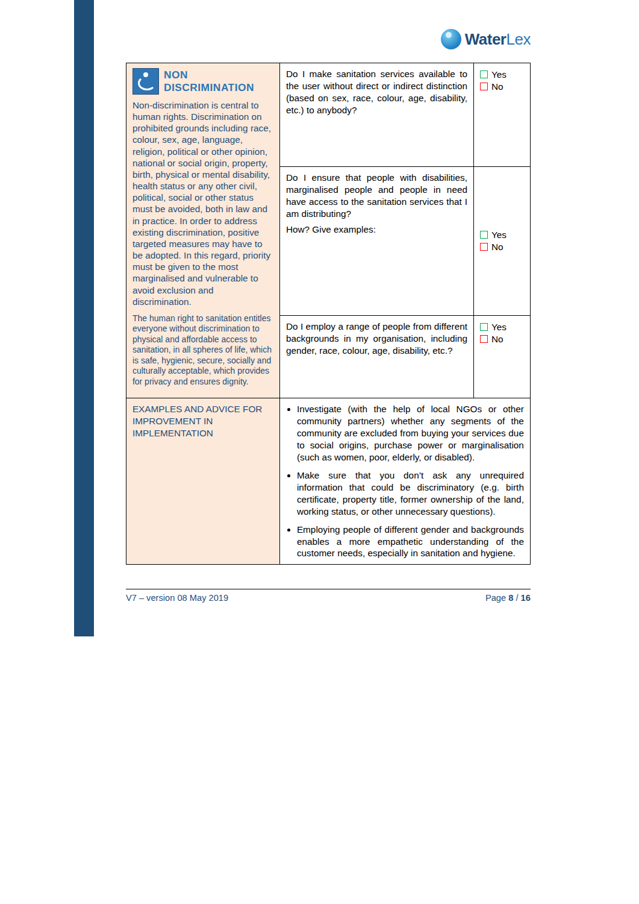WaterLex
| NON DISCRIMINATION Non-discrimination is central to human rights. Discrimination on prohibited grounds including race, colour, sex, age, language, religion, political or other opinion, national or social origin, property, birth, physical or mental disability, health status or any other civil, political, social or other status must be avoided, both in law and in practice. In order to address existing discrimination, positive targeted measures may have to be adopted. In this regard, priority must be given to the most marginalised and vulnerable to avoid exclusion and discrimination. The human right to sanitation entitles everyone without discrimination to physical and affordable access to sanitation, in all spheres of life, which is safe, hygienic, secure, socially and culturally acceptable, which provides for privacy and ensures dignity. | Do I make sanitation services available to the user without direct or indirect distinction (based on sex, race, colour, age, disability, etc.) to anybody? | Yes No |
| Do I ensure that people with disabilities, marginalised people and people in need have access to the sanitation services that I am distributing? How? Give examples: | Yes No |
| Do I employ a range of people from different backgrounds in my organisation, including gender, race, colour, age, disability, etc.? | Yes No |
| EXAMPLES AND ADVICE FOR IMPROVEMENT IN IMPLEMENTATION | Investigate (with the help of local NGOs or other community partners) whether any segments of the community are excluded from buying your services due to social origins, purchase power or marginalisation (such as women, poor, elderly, or disabled). Make sure that you don’t ask any unrequired information that could be discriminatory (e.g. birth certificate, property title, former ownership of the land, working status, or other unnecessary questions). Employing people of different gender and backgrounds enables a more empathetic understanding of the customer needs, especially in sanitation and hygiene. |
V7 – version 08 May 2019
Page 8 / 16